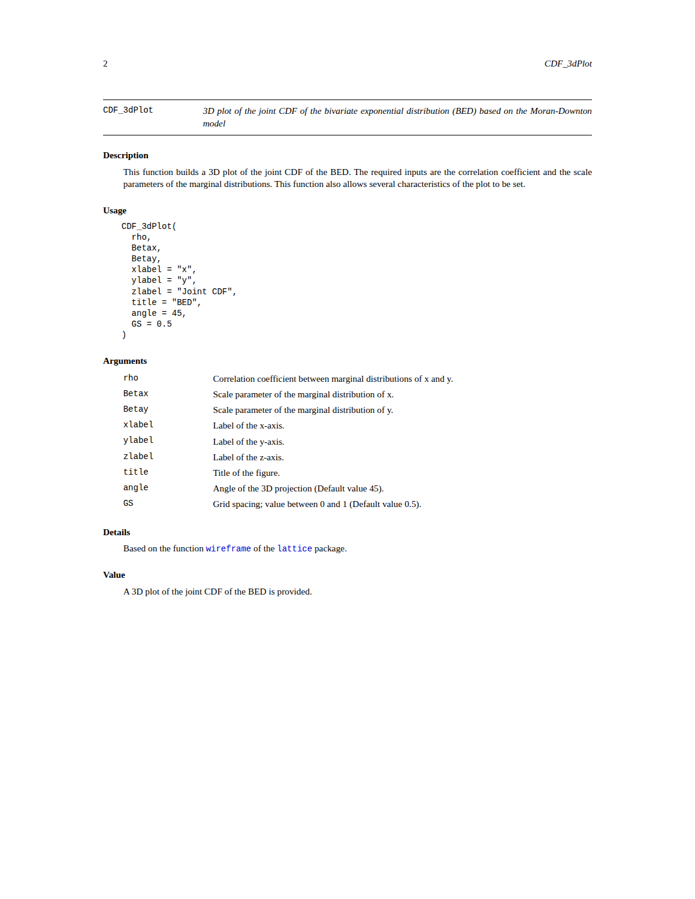2 CDF_3dPlot
CDF_3dPlot
3D plot of the joint CDF of the bivariate exponential distribution (BED) based on the Moran-Downton model
Description
This function builds a 3D plot of the joint CDF of the BED. The required inputs are the correlation coefficient and the scale parameters of the marginal distributions. This function also allows several characteristics of the plot to be set.
Usage
CDF_3dPlot(
  rho,
  Betax,
  Betay,
  xlabel = "x",
  ylabel = "y",
  zlabel = "Joint CDF",
  title = "BED",
  angle = 45,
  GS = 0.5
)
Arguments
| rho | Correlation coefficient between marginal distributions of x and y. |
| Betax | Scale parameter of the marginal distribution of x. |
| Betay | Scale parameter of the marginal distribution of y. |
| xlabel | Label of the x-axis. |
| ylabel | Label of the y-axis. |
| zlabel | Label of the z-axis. |
| title | Title of the figure. |
| angle | Angle of the 3D projection (Default value 45). |
| GS | Grid spacing; value between 0 and 1 (Default value 0.5). |
Details
Based on the function wireframe of the lattice package.
Value
A 3D plot of the joint CDF of the BED is provided.